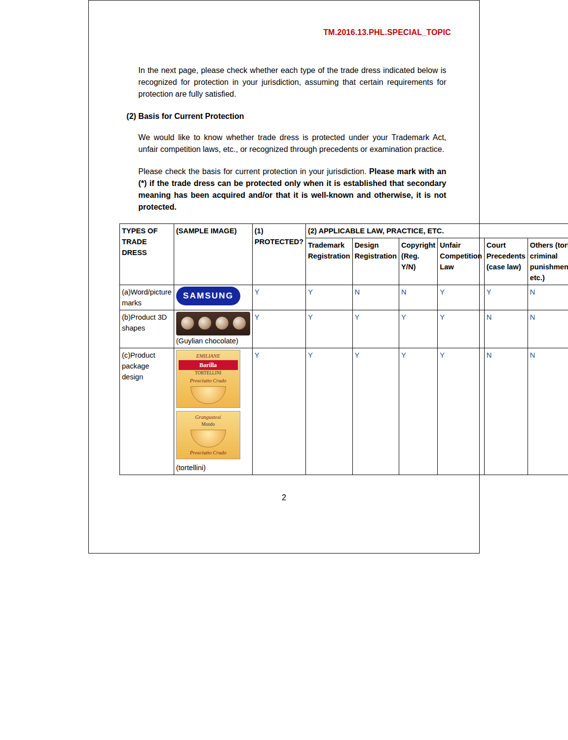TM.2016.13.PHL.SPECIAL_TOPIC
In the next page, please check whether each type of the trade dress indicated below is recognized for protection in your jurisdiction, assuming that certain requirements for protection are fully satisfied.
(2) Basis for Current Protection
We would like to know whether trade dress is protected under your Trademark Act, unfair competition laws, etc., or recognized through precedents or examination practice.
Please check the basis for current protection in your jurisdiction. Please mark with an (*) if the trade dress can be protected only when it is established that secondary meaning has been acquired and/or that it is well-known and otherwise, it is not protected.
| TYPES OF TRADE DRESS | (SAMPLE IMAGE) | (1) PROTECTED? | (2) APPLICABLE LAW, PRACTICE, ETC. |
| --- | --- | --- | --- |
| Trademark Registration | Design Registration | Copyright (Reg. Y/N) | Unfair Competition Law | Court Precedents (case law) | Others (tort, criminal punishment, etc.) |
| (a)Word/picture marks | SAMSUNG | Y | Y | N | N | Y | Y | N |
| (b)Product 3D shapes | (Guylian chocolate) | Y | Y | Y | Y | Y | N | N |
| (c)Product package design | EMILIANE Barilla TORTELLINI Prosciutto Crudo Grangustosi Mondo Prosciutto Crudo (tortellini) | Y | Y | Y | Y | Y | N | N |
2